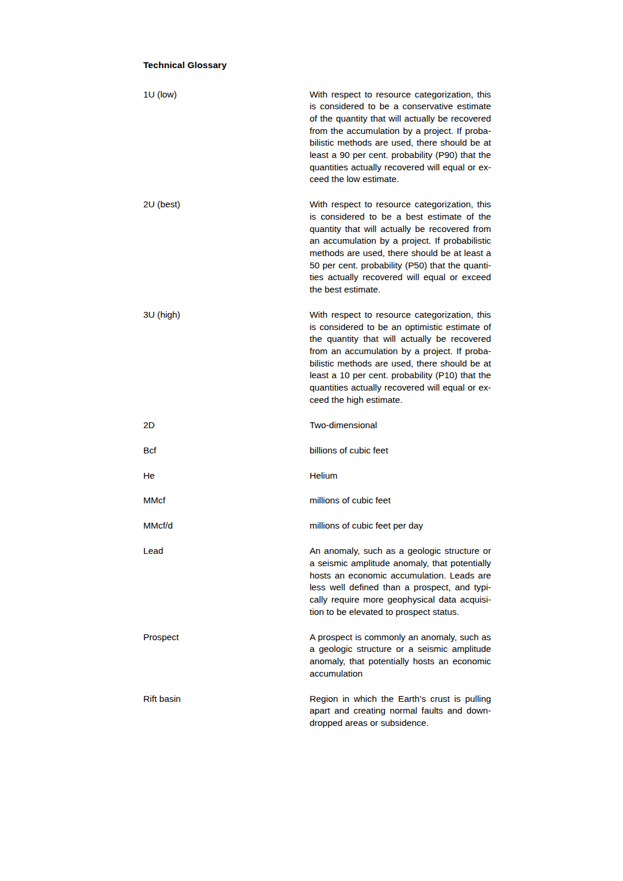Technical Glossary
1U (low)
With respect to resource categorization, this is considered to be a conservative estimate of the quantity that will actually be recovered from the accumulation by a project. If probabilistic methods are used, there should be at least a 90 per cent. probability (P90) that the quantities actually recovered will equal or exceed the low estimate.
2U (best)
With respect to resource categorization, this is considered to be a best estimate of the quantity that will actually be recovered from an accumulation by a project. If probabilistic methods are used, there should be at least a 50 per cent. probability (P50) that the quantities actually recovered will equal or exceed the best estimate.
3U (high)
With respect to resource categorization, this is considered to be an optimistic estimate of the quantity that will actually be recovered from an accumulation by a project. If probabilistic methods are used, there should be at least a 10 per cent. probability (P10) that the quantities actually recovered will equal or exceed the high estimate.
2D
Two-dimensional
Bcf
billions of cubic feet
He
Helium
MMcf
millions of cubic feet
MMcf/d
millions of cubic feet per day
Lead
An anomaly, such as a geologic structure or a seismic amplitude anomaly, that potentially hosts an economic accumulation. Leads are less well defined than a prospect, and typically require more geophysical data acquisition to be elevated to prospect status.
Prospect
A prospect is commonly an anomaly, such as a geologic structure or a seismic amplitude anomaly, that potentially hosts an economic accumulation
Rift basin
Region in which the Earth’s crust is pulling apart and creating normal faults and down-dropped areas or subsidence.